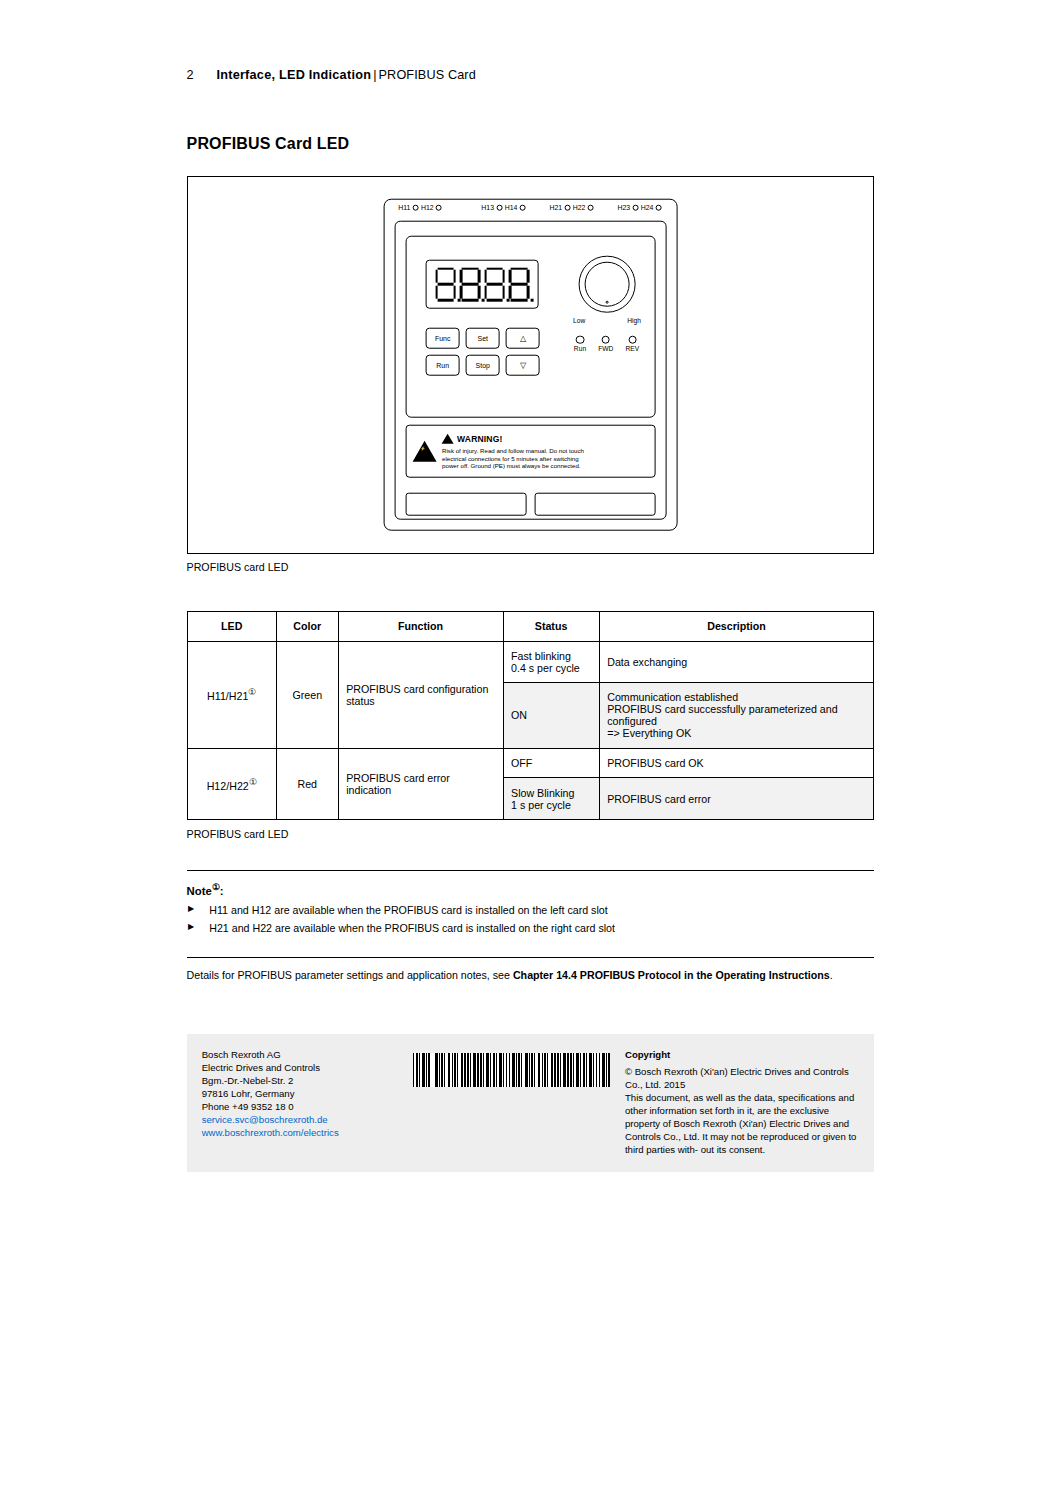2 Interface, LED Indication|PROFIBUS Card
PROFIBUS Card LED
H11 H12
H13 H14
H21 H22
H23 H24
Low High
Func
Set
△
Run
Stop
▽
Run
FWD
REV
WARNING!
Risk of injury. Read and follow manual. Do not touch
electrical connections for 5 minutes after switching
power off. Ground (PE) must always be connected.
PROFIBUS card LED
| LED | Color | Function | Status | Description |
| --- | --- | --- | --- | --- |
| H11/H21 ① | Green | PROFIBUS card configuration status | Fast blinking 0.4 s per cycle | Data exchanging |
| ON | Communication established PROFIBUS card successfully parameterized and configured => Everything OK |
| H12/H22 ① | Red | PROFIBUS card error indication | OFF | PROFIBUS card OK |
| Slow Blinking 1 s per cycle | PROFIBUS card error |
PROFIBUS card LED
Note①:
H11 and H12 are available when the PROFIBUS card is installed on the left card slot
H21 and H22 are available when the PROFIBUS card is installed on the right card slot
Details for PROFIBUS parameter settings and application notes, see Chapter 14.4 PROFIBUS Protocol in the Operating Instructions.
Bosch Rexroth AG
Electric Drives and Controls
Bgm.-Dr.-Nebel-Str. 2
97816 Lohr, Germany
Phone +49 9352 18 0
service.svc@boschrexroth.de
www.boschrexroth.com/electrics
Copyright
© Bosch Rexroth (Xi'an) Electric Drives and Controls Co., Ltd. 2015
This document, as well as the data, specifications and other information set forth in it, are the exclusive property of Bosch Rexroth (Xi'an) Electric Drives and Controls Co., Ltd. It may not be reproduced or given to third parties with- out its consent.